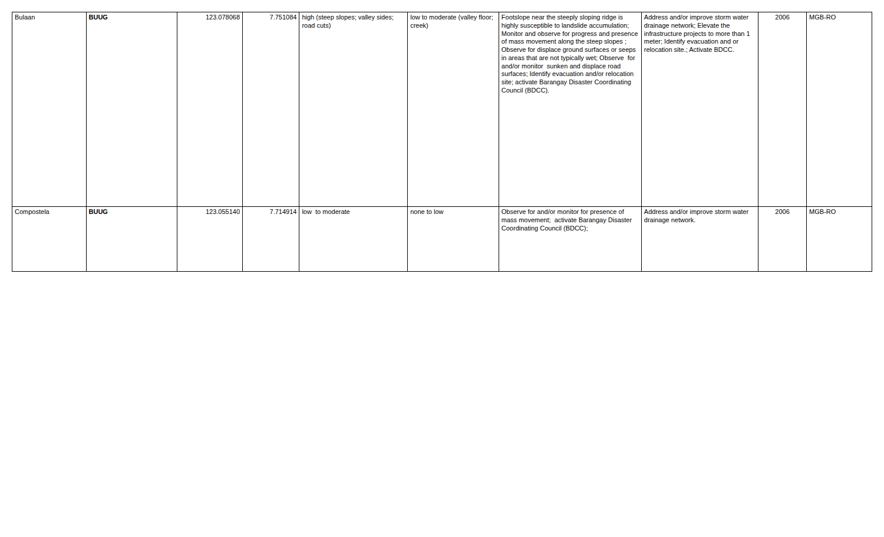| Bulaan | BUUG | 123.078068 | 7.751084 | high (steep slopes; valley sides; road cuts) | low to moderate (valley floor; creek) | Footslope near the steeply sloping ridge is highly susceptible to landslide accumulation; Monitor and observe for progress and presence of mass movement along the steep slopes ; Observe for displace ground surfaces or seeps in areas that are not typically wet; Observe for and/or monitor sunken and displace road surfaces; Identify evacuation and/or relocation site; activate Barangay Disaster Coordinating Council (BDCC). | Address and/or improve storm water drainage network; Elevate the infrastructure projects to more than 1 meter; Identify evacuation and or relocation site.; Activate BDCC. | 2006 | MGB-RO |
| Compostela | BUUG | 123.055140 | 7.714914 | low to moderate | none to low | Observe for and/or monitor for presence of mass movement; activate Barangay Disaster Coordinating Council (BDCC); | Address and/or improve storm water drainage network. | 2006 | MGB-RO |